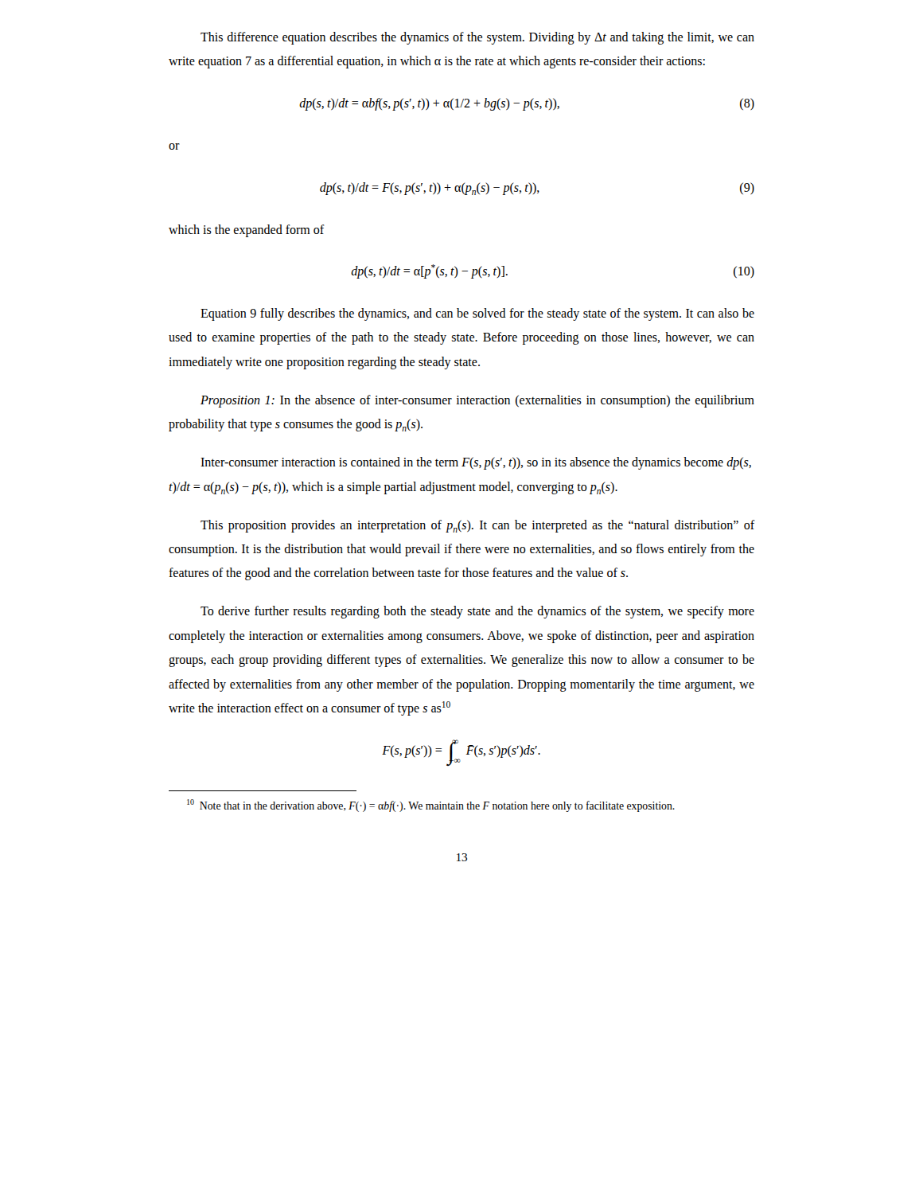This difference equation describes the dynamics of the system. Dividing by Δt and taking the limit, we can write equation 7 as a differential equation, in which α is the rate at which agents re-consider their actions:
dp(s, t)/dt = αbf(s, p(s′, t)) + α(1/2 + bg(s) − p(s, t)),
(8)
or
dp(s, t)/dt = F(s, p(s′, t)) + α(pn(s) − p(s, t)),
(9)
which is the expanded form of
dp(s, t)/dt = α[p*(s, t) − p(s, t)].
(10)
Equation 9 fully describes the dynamics, and can be solved for the steady state of the system. It can also be used to examine properties of the path to the steady state. Before proceeding on those lines, however, we can immediately write one proposition regarding the steady state.
Proposition 1: In the absence of inter-consumer interaction (externalities in consumption) the equilibrium probability that type s consumes the good is pn(s).
Inter-consumer interaction is contained in the term F(s, p(s′, t)), so in its absence the dynamics become dp(s, t)/dt = α(pn(s) − p(s, t)), which is a simple partial adjustment model, converging to pn(s).
This proposition provides an interpretation of pn(s). It can be interpreted as the “natural distribution” of consumption. It is the distribution that would prevail if there were no externalities, and so flows entirely from the features of the good and the correlation between taste for those features and the value of s.
To derive further results regarding both the steady state and the dynamics of the system, we specify more completely the interaction or externalities among consumers. Above, we spoke of distinction, peer and aspiration groups, each group providing different types of externalities. We generalize this now to allow a consumer to be affected by externalities from any other member of the population. Dropping momentarily the time argument, we write the interaction effect on a consumer of type s as10
F(s, p(s′)) = ∫∞−∞ F̄(s, s′)p(s′)ds′.
10 Note that in the derivation above, F(·) = αbf(·). We maintain the F notation here only to facilitate exposition.
13